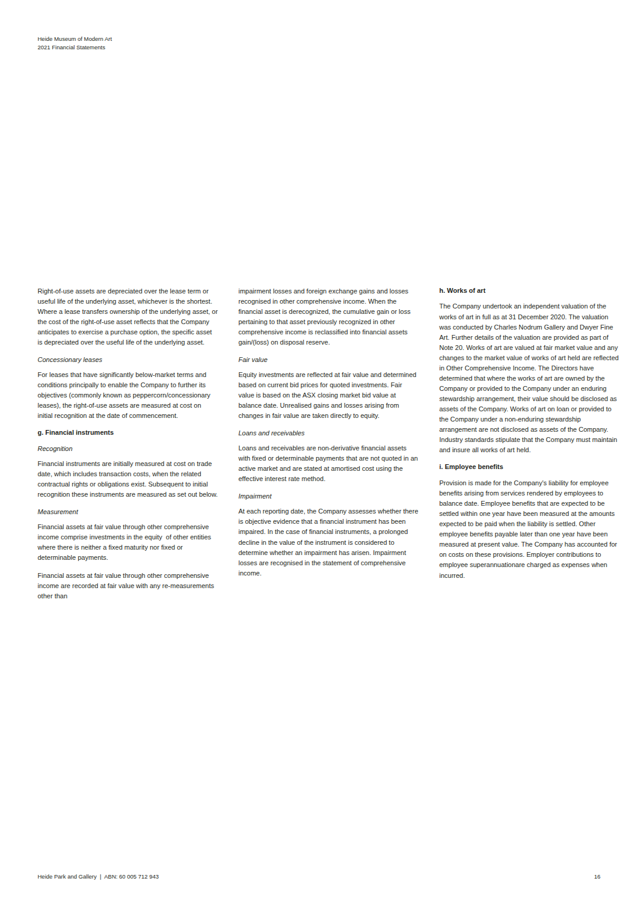Heide Museum of Modern Art
2021 Financial Statements
Right-of-use assets are depreciated over the lease term or useful life of the underlying asset, whichever is the shortest. Where a lease transfers ownership of the underlying asset, or the cost of the right-of-use asset reflects that the Company anticipates to exercise a purchase option, the specific asset is depreciated over the useful life of the underlying asset.
Concessionary leases
For leases that have significantly below-market terms and conditions principally to enable the Company to further its objectives (commonly known as peppercorn/concessionary leases), the right-of-use assets are measured at cost on initial recognition at the date of commencement.
g. Financial instruments
Recognition
Financial instruments are initially measured at cost on trade date, which includes transaction costs, when the related contractual rights or obligations exist. Subsequent to initial recognition these instruments are measured as set out below.
Measurement
Financial assets at fair value through other comprehensive income comprise investments in the equity of other entities where there is neither a fixed maturity nor fixed or determinable payments.
Financial assets at fair value through other comprehensive income are recorded at fair value with any re-measurements other than
impairment losses and foreign exchange gains and losses recognised in other comprehensive income. When the financial asset is derecognized, the cumulative gain or loss pertaining to that asset previously recognized in other comprehensive income is reclassified into financial assets gain/(loss) on disposal reserve.
Fair value
Equity investments are reflected at fair value and determined based on current bid prices for quoted investments. Fair value is based on the ASX closing market bid value at balance date. Unrealised gains and losses arising from changes in fair value are taken directly to equity.
Loans and receivables
Loans and receivables are non-derivative financial assets with fixed or determinable payments that are not quoted in an active market and are stated at amortised cost using the effective interest rate method.
Impairment
At each reporting date, the Company assesses whether there is objective evidence that a financial instrument has been impaired. In the case of financial instruments, a prolonged decline in the value of the instrument is considered to determine whether an impairment has arisen. Impairment losses are recognised in the statement of comprehensive income.
h. Works of art
The Company undertook an independent valuation of the works of art in full as at 31 December 2020. The valuation was conducted by Charles Nodrum Gallery and Dwyer Fine Art. Further details of the valuation are provided as part of Note 20. Works of art are valued at fair market value and any changes to the market value of works of art held are reflected in Other Comprehensive Income. The Directors have determined that where the works of art are owned by the Company or provided to the Company under an enduring stewardship arrangement, their value should be disclosed as assets of the Company. Works of art on loan or provided to the Company under a non-enduring stewardship arrangement are not disclosed as assets of the Company. Industry standards stipulate that the Company must maintain and insure all works of art held.
i. Employee benefits
Provision is made for the Company's liability for employee benefits arising from services rendered by employees to balance date. Employee benefits that are expected to be settled within one year have been measured at the amounts expected to be paid when the liability is settled. Other employee benefits payable later than one year have been measured at present value. The Company has accounted for on costs on these provisions. Employer contributions to employee superannuationare charged as expenses when incurred.
Heide Park and Gallery | ABN: 60 005 712 943 16